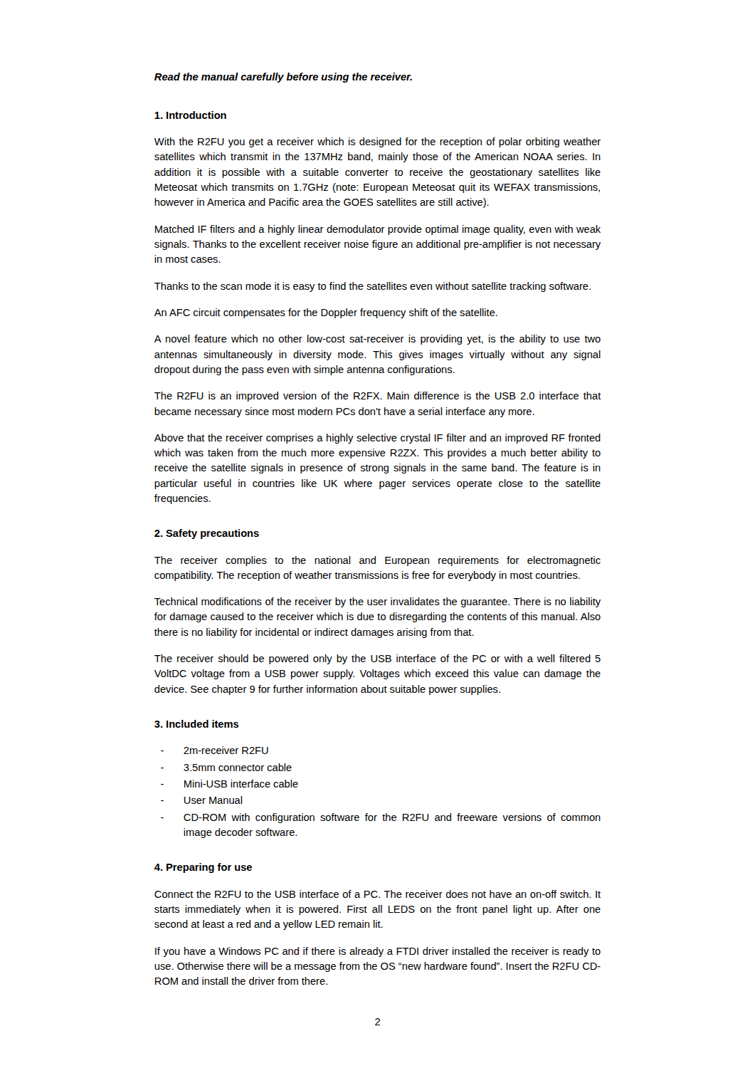Read the manual carefully before using the receiver.
1. Introduction
With the R2FU you get a receiver which is designed for the reception of polar orbiting weather satellites which transmit in the 137MHz band, mainly those of the American NOAA series. In addition it is possible with a suitable converter to receive the geostationary satellites like Meteosat which transmits on 1.7GHz (note: European Meteosat quit its WEFAX transmissions, however in America and Pacific area the GOES satellites are still active).
Matched IF filters and a highly linear demodulator provide optimal image quality, even with weak signals. Thanks to the excellent receiver noise figure an additional pre-amplifier is not necessary in most cases.
Thanks to the scan mode it is easy to find the satellites even without satellite tracking software.
An AFC circuit compensates for the Doppler frequency shift of the satellite.
A novel feature which no other low-cost sat-receiver is providing yet, is the ability to use two antennas simultaneously in diversity mode. This gives images virtually without any signal dropout during the pass even with simple antenna configurations.
The R2FU is an improved version of the R2FX. Main difference is the USB 2.0 interface that became necessary since most modern PCs don't have a serial interface any more.
Above that the receiver comprises a highly selective crystal IF filter and an improved RF fronted which was taken from the much more expensive R2ZX. This provides a much better ability to receive the satellite signals in presence of strong signals in the same band. The feature is in particular useful in countries like UK where pager services operate close to the satellite frequencies.
2. Safety precautions
The receiver complies to the national and European requirements for electromagnetic compatibility. The reception of weather transmissions is free for everybody in most countries.
Technical modifications of the receiver by the user invalidates the guarantee. There is no liability for damage caused to the receiver which is due to disregarding the contents of this manual. Also there is no liability for incidental or indirect damages arising from that.
The receiver should be powered only by the USB interface of the PC or with a well filtered 5 VoltDC voltage from a USB power supply. Voltages which exceed this value can damage the device. See chapter 9 for further information about suitable power supplies.
3. Included items
2m-receiver R2FU
3.5mm connector cable
Mini-USB interface cable
User Manual
CD-ROM with configuration software for the R2FU and freeware versions of common image decoder software.
4. Preparing for use
Connect the R2FU to the USB interface of a PC. The receiver does not have an on-off switch. It starts immediately when it is powered. First all LEDS on the front panel light up. After one second at least a red and a yellow LED remain lit.
If you have a Windows PC and if there is already a FTDI driver installed the receiver is ready to use. Otherwise there will be a message from the OS “new hardware found”. Insert the R2FU CD-ROM and install the driver from there.
2